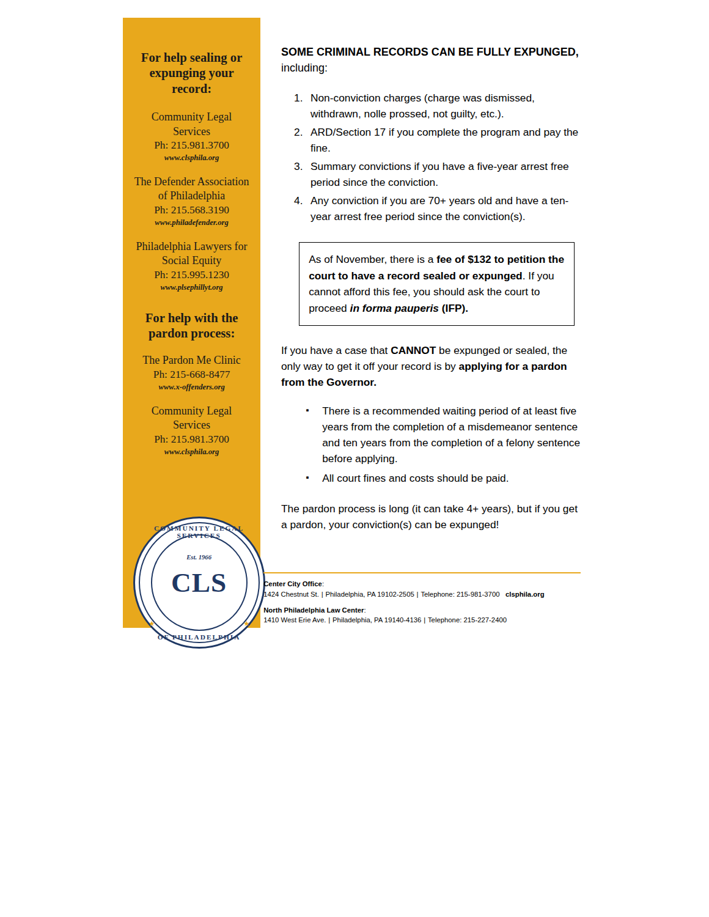For help sealing or expunging your record:
Community Legal Services Ph: 215.981.3700 www.clsphila.org
The Defender Association of Philadelphia Ph: 215.568.3190 www.philadefender.org
Philadelphia Lawyers for Social Equity Ph: 215.995.1230 www.plsephillyt.org
For help with the pardon process:
The Pardon Me Clinic Ph: 215-668-8477 www.x-offenders.org
Community Legal Services Ph: 215.981.3700 www.clsphila.org
COMMUNITY LEGAL SERVICES
Est. 1966
CLS
★
★
OF PHILADELPHIA
SOME CRIMINAL RECORDS CAN BE FULLY EXPUNGED, including:
Non-conviction charges (charge was dismissed, withdrawn, nolle prossed, not guilty, etc.).
ARD/Section 17 if you complete the program and pay the fine.
Summary convictions if you have a five-year arrest free period since the conviction.
Any conviction if you are 70+ years old and have a ten-year arrest free period since the conviction(s).
As of November, there is a fee of $132 to petition the court to have a record sealed or expunged. If you cannot afford this fee, you should ask the court to proceed in forma pauperis (IFP).
If you have a case that CANNOT be expunged or sealed, the only way to get it off your record is by applying for a pardon from the Governor.
There is a recommended waiting period of at least five years from the completion of a misdemeanor sentence and ten years from the completion of a felony sentence before applying.
All court fines and costs should be paid.
The pardon process is long (it can take 4+ years), but if you get a pardon, your conviction(s) can be expunged!
Center City Office:
1424 Chestnut St.|Philadelphia, PA 19102-2505|Telephone: 215-981-3700 clsphila.org
North Philadelphia Law Center:
1410 West Erie Ave.|Philadelphia, PA 19140-4136|Telephone: 215-227-2400